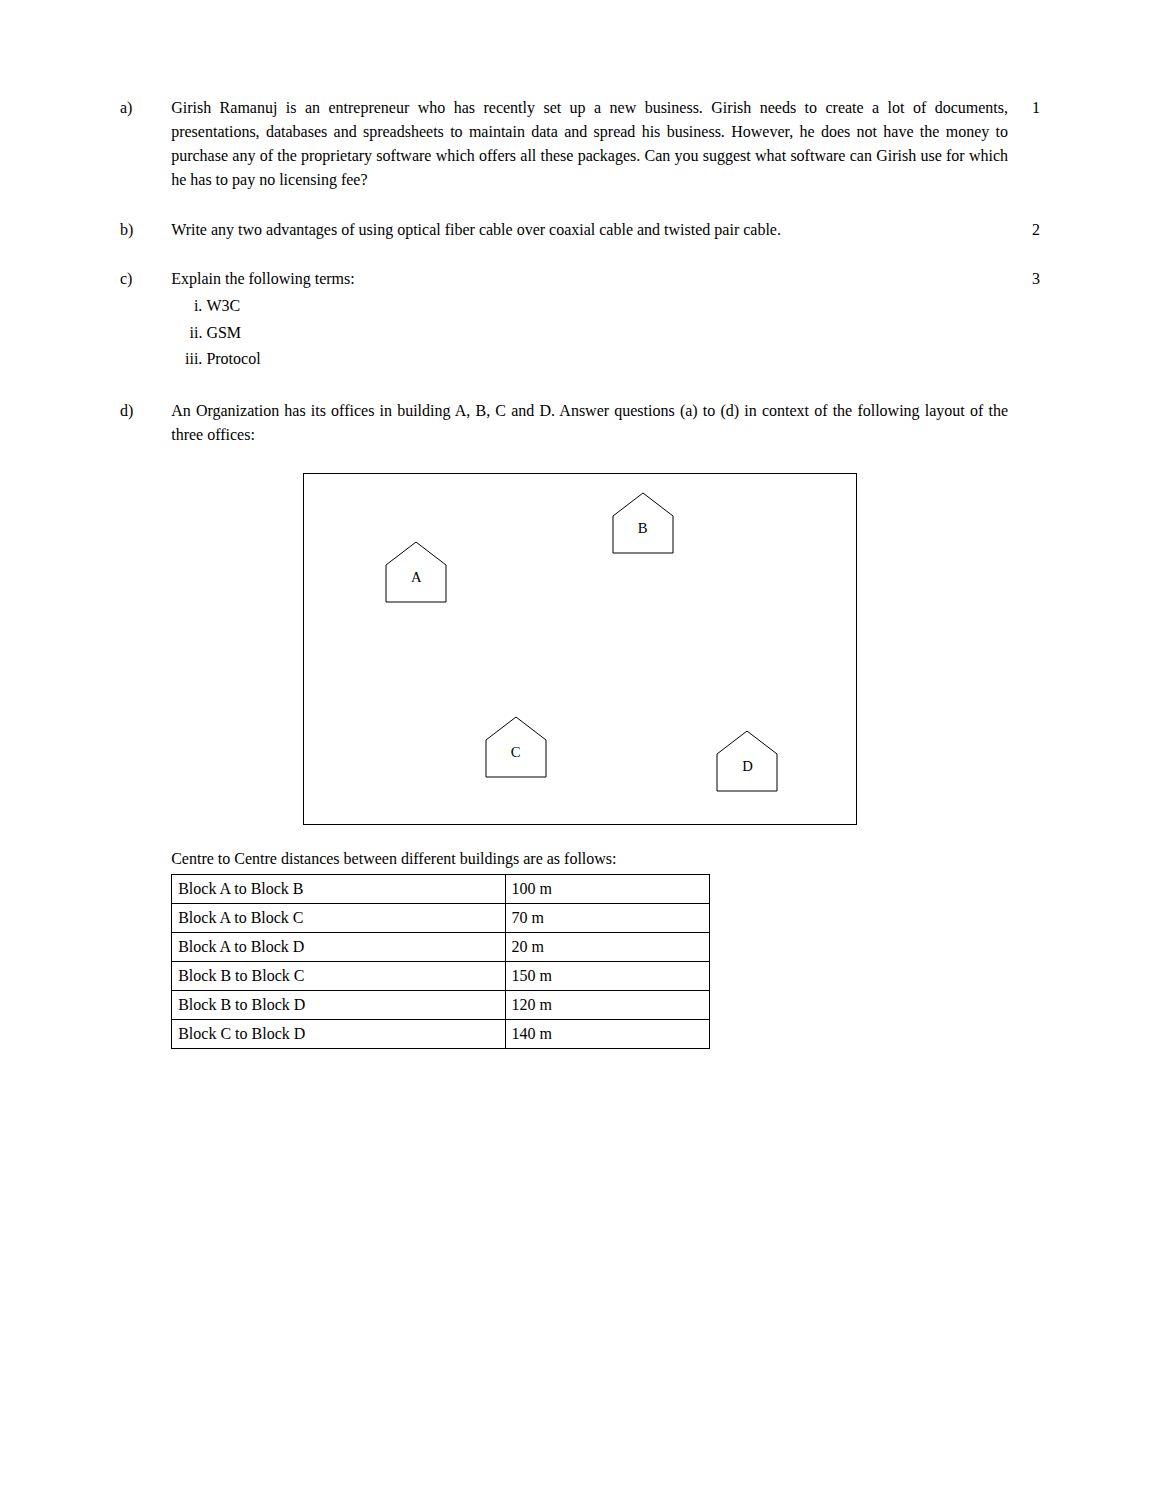a)
Girish Ramanuj is an entrepreneur who has recently set up a new business. Girish needs to create a lot of documents, presentations, databases and spreadsheets to maintain data and spread his business. However, he does not have the money to purchase any of the proprietary software which offers all these packages. Can you suggest what software can Girish use for which he has to pay no licensing fee?
1
b)
Write any two advantages of using optical fiber cable over coaxial cable and twisted pair cable.
2
c)
Explain the following terms:
W3C
GSM
Protocol
3
d)
An Organization has its offices in building A, B, C and D. Answer questions (a) to (d) in context of the following layout of the three offices:
A
B
C
D
Centre to Centre distances between different buildings are as follows:
| Block A to Block B | 100 m |
| Block A to Block C | 70 m |
| Block A to Block D | 20 m |
| Block B to Block C | 150 m |
| Block B to Block D | 120 m |
| Block C to Block D | 140 m |